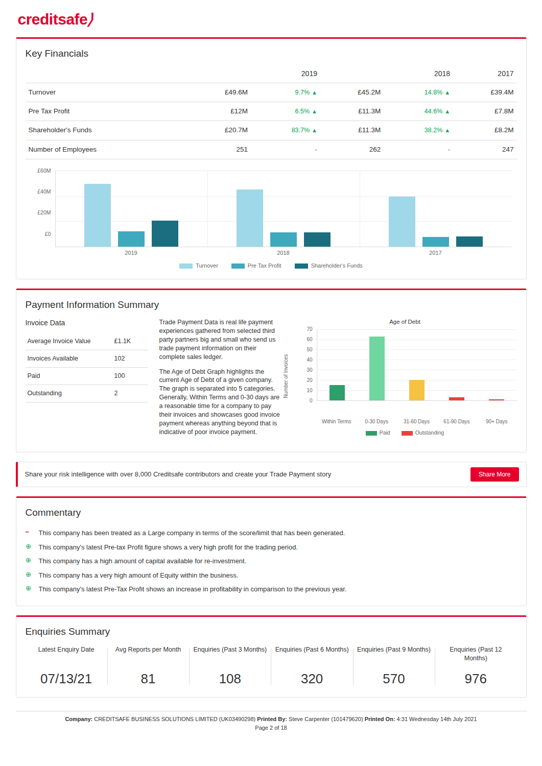creditsafe⟩
Key Financials
| | 2019 | 2018 | 2017 |
| --- | --- | --- | --- |
| Turnover | £49.6M | 9.7% ▲ | £45.2M | 14.8% ▲ | £39.4M |
| Pre Tax Profit | £12M | 6.5% ▲ | £11.3M | 44.6% ▲ | £7.8M |
| Shareholder's Funds | £20.7M | 83.7% ▲ | £11.3M | 38.2% ▲ | £8.2M |
| Number of Employees | 251 | - | 262 | - | 247 |
£60M £40M £20M £0
2019
2018
2017
Turnover
Pre Tax Profit
Shareholder's Funds
Payment Information Summary
Invoice Data
| Average Invoice Value | £1.1K |
| Invoices Available | 102 |
| Paid | 100 |
| Outstanding | 2 |
Trade Payment Data is real life payment experiences gathered from selected third party partners big and small who send us trade payment information on their complete sales ledger.
The Age of Debt Graph highlights the current Age of Debt of a given company. The graph is separated into 5 categories. Generally, Within Terms and 0-30 days are a reasonable time for a company to pay their invoices and showcases good invoice payment whereas anything beyond that is indicative of poor invoice payment.
Age of Debt
Number of Invoices
70 60 50 40 30 20 10 0
Within Terms
0-30 Days
31-60 Days
61-90 Days
90+ Days
Paid
Outstanding
Share your risk intelligence with over 8,000 Creditsafe contributors and create your Trade Payment story Share More
Commentary
−This company has been treated as a Large company in terms of the score/limit that has been generated.
⊕This company's latest Pre-tax Profit figure shows a very high profit for the trading period.
⊕This company has a high amount of capital available for re-investment.
⊕This company has a very high amount of Equity within the business.
⊕This company's latest Pre-Tax Profit shows an increase in profitability in comparison to the previous year.
Enquiries Summary
Latest Enquiry Date
07/13/21
Avg Reports per Month
81
Enquiries (Past 3 Months)
108
Enquiries (Past 6 Months)
320
Enquiries (Past 9 Months)
570
Enquiries (Past 12 Months)
976
Company: CREDITSAFE BUSINESS SOLUTIONS LIMITED (UK03490298) Printed By: Steve Carpenter (101479620) Printed On: 4:31 Wednesday 14th July 2021
Page 2 of 18